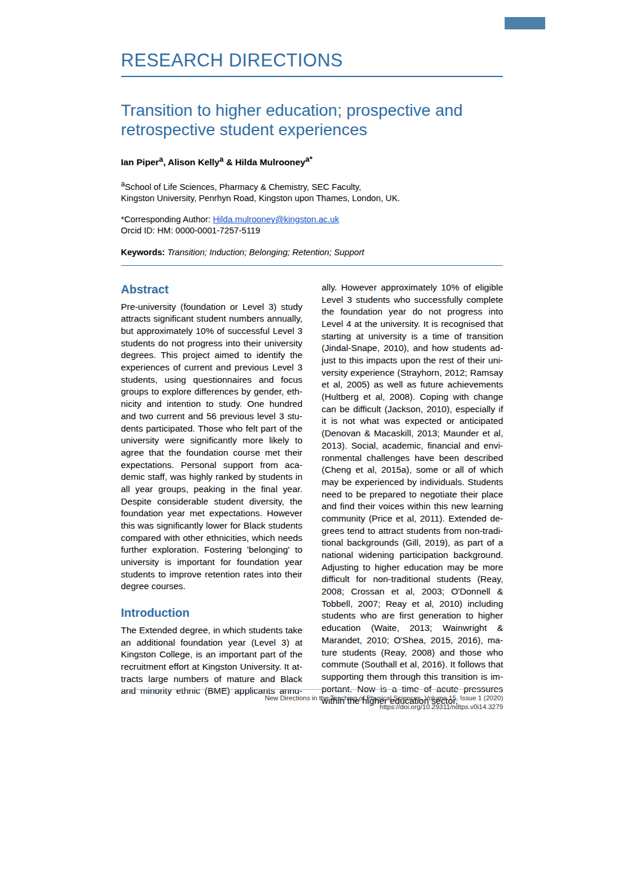RESEARCH DIRECTIONS
Transition to higher education; prospective and retrospective student experiences
Ian Pipera, Alison Kellya & Hilda Mulrooneya*
aSchool of Life Sciences, Pharmacy & Chemistry, SEC Faculty,
Kingston University, Penrhyn Road, Kingston upon Thames, London, UK.
*Corresponding Author: Hilda.mulrooney@kingston.ac.uk
Orcid ID: HM: 0000-0001-7257-5119
Keywords: Transition; Induction; Belonging; Retention; Support
Abstract
Pre-university (foundation or Level 3) study attracts significant student numbers annually, but approximately 10% of successful Level 3 students do not progress into their university degrees. This project aimed to identify the experiences of current and previous Level 3 students, using questionnaires and focus groups to explore differences by gender, ethnicity and intention to study. One hundred and two current and 56 previous level 3 students participated. Those who felt part of the university were significantly more likely to agree that the foundation course met their expectations. Personal support from academic staff, was highly ranked by students in all year groups, peaking in the final year. Despite considerable student diversity, the foundation year met expectations. However this was significantly lower for Black students compared with other ethnicities, which needs further exploration. Fostering 'belonging' to university is important for foundation year students to improve retention rates into their degree courses.
Introduction
The Extended degree, in which students take an additional foundation year (Level 3) at Kingston College, is an important part of the recruitment effort at Kingston University. It attracts large numbers of mature and Black and minority ethnic (BME) applicants annually. However approximately 10% of eligible Level 3 students who successfully complete the foundation year do not progress into Level 4 at the university. It is recognised that starting at university is a time of transition (Jindal-Snape, 2010), and how students adjust to this impacts upon the rest of their university experience (Strayhorn, 2012; Ramsay et al, 2005) as well as future achievements (Hultberg et al, 2008). Coping with change can be difficult (Jackson, 2010), especially if it is not what was expected or anticipated (Denovan & Macaskill, 2013; Maunder et al, 2013). Social, academic, financial and environmental challenges have been described (Cheng et al, 2015a), some or all of which may be experienced by individuals. Students need to be prepared to negotiate their place and find their voices within this new learning community (Price et al, 2011). Extended degrees tend to attract students from non-traditional backgrounds (Gill, 2019), as part of a national widening participation background. Adjusting to higher education may be more difficult for non-traditional students (Reay, 2008; Crossan et al, 2003; O'Donnell & Tobbell, 2007; Reay et al, 2010) including students who are first generation to higher education (Waite, 2013; Wainwright & Marandet, 2010; O'Shea, 2015, 2016), mature students (Reay, 2008) and those who commute (Southall et al, 2016). It follows that supporting them through this transition is important. Now is a time of acute pressures within the higher education sector,
New Directions in the Teaching of Physical Sciences, Volume 15, Issue 1 (2020)
https://doi.org/10.29311/ndtps.v0i14.3279